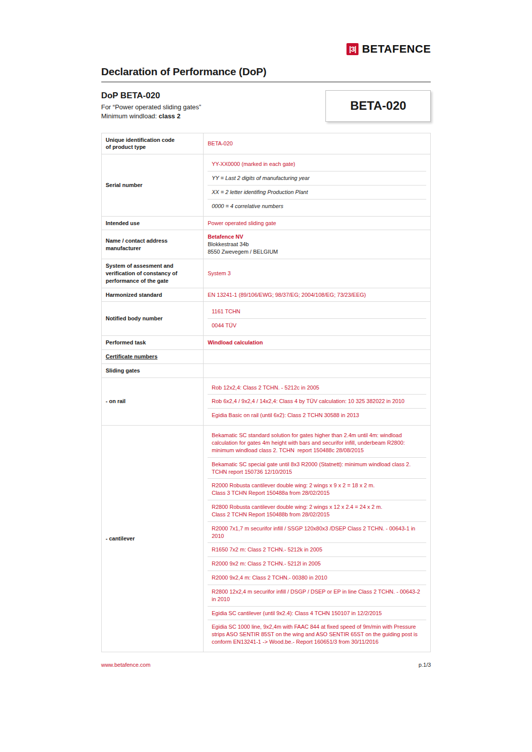|3|BETAFENCE
Declaration of Performance (DoP)
DoP BETA-020
For “Power operated sliding gates”
Minimum windload: class 2
BETA-020
| Unique identification code of product type | BETA-020 |
| Serial number | YY-XX0000 (marked in each gate) YY = Last 2 digits of manufacturing year XX = 2 letter identifing Production Plant 0000 = 4 correlative numbers |
| Intended use | Power operated sliding gate |
| Name / contact address manufacturer | Betafence NV Blokkestraat 34b 8550 Zwevegem / BELGIUM |
| System of assesment and verification of constancy of performance of the gate | System 3 |
| Harmonized standard | EN 13241-1 (89/106/EWG; 98/37/EG; 2004/108/EG; 73/23/EEG) |
| Notified body number | 1161 TCHN 0044 TÜV |
| Performed task | Windload calculation |
| Certificate numbers | |
| Sliding gates | |
| - on rail | Rob 12x2,4: Class 2 TCHN. - 5212c in 2005 Rob 6x2,4 / 9x2,4 / 14x2,4: Class 4 by TÜV calculation: 10 325 382022 in 2010 Egidia Basic on rail (until 6x2): Class 2 TCHN 30588 in 2013 |
| - cantilever | Bekamatic SC standard solution for gates higher than 2.4m until 4m: windload calculation for gates 4m height with bars and securifor infill, underbeam R2800: minimum windload class 2. TCHN report 150488c 28/08/2015 Bekamatic SC special gate until 8x3 R2000 (Statnett): minimum windload class 2. TCHN report 150736 12/10/2015 R2000 Robusta cantilever double wing: 2 wings x 9 x 2 = 18 x 2 m. Class 3 TCHN Report 150488a from 28/02/2015 R2800 Robusta cantilever double wing: 2 wings x 12 x 2.4 = 24 x 2 m. Class 2 TCHN Report 150488b from 28/02/2015 R2000 7x1,7 m securifor infill / SSGP 120x80x3 /DSEP Class 2 TCHN. - 00643-1 in 2010 R1650 7x2 m: Class 2 TCHN.- 5212k in 2005 R2000 9x2 m: Class 2 TCHN.- 5212l in 2005 R2000 9x2,4 m: Class 2 TCHN.- 00380 in 2010 R2800 12x2,4 m securifor infill / DSGP / DSEP or EP in line Class 2 TCHN. - 00643-2 in 2010 Egidia SC cantilever (until 9x2.4): Class 4 TCHN 150107 in 12/2/2015 Egidia SC 1000 line, 9x2,4m with FAAC 844 at fixed speed of 9m/min with Pressure strips ASO SENTIR 85ST on the wing and ASO SENTIR 65ST on the guiding post is conform EN13241-1 -> Wood.be.- Report 160651/3 from 30/11/2016 |
www.betafence.com p.1/3